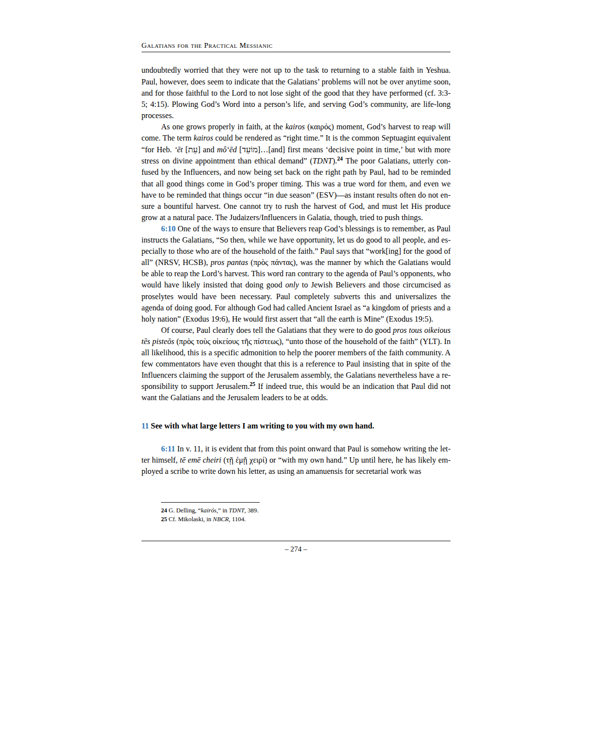Galatians for the Practical Messianic
undoubtedly worried that they were not up to the task to returning to a stable faith in Yeshua. Paul, however, does seem to indicate that the Galatians’ problems will not be over anytime soon, and for those faithful to the Lord to not lose sight of the good that they have performed (cf. 3:3-5; 4:15). Plowing God’s Word into a person’s life, and serving God’s community, are life-long processes.
As one grows properly in faith, at the kairos (καιρός) moment, God’s harvest to reap will come. The term kairos could be rendered as “right time.” It is the common Septuagint equivalent “for Heb. ‘ēt [עֵת] and mô‘ēd [מוֹעֵד]…[and] first means ‘decisive point in time,’ but with more stress on divine appointment than ethical demand” (TDNT).24 The poor Galatians, utterly confused by the Influencers, and now being set back on the right path by Paul, had to be reminded that all good things come in God’s proper timing. This was a true word for them, and even we have to be reminded that things occur “in due season” (ESV)—as instant results often do not ensure a bountiful harvest. One cannot try to rush the harvest of God, and must let His produce grow at a natural pace. The Judaizers/Influencers in Galatia, though, tried to push things.
6:10 One of the ways to ensure that Believers reap God’s blessings is to remember, as Paul instructs the Galatians, “So then, while we have opportunity, let us do good to all people, and especially to those who are of the household of the faith.” Paul says that “work[ing] for the good of all” (NRSV, HCSB), pros pantas (πρὸς πάντας), was the manner by which the Galatians would be able to reap the Lord’s harvest. This word ran contrary to the agenda of Paul’s opponents, who would have likely insisted that doing good only to Jewish Believers and those circumcised as proselytes would have been necessary. Paul completely subverts this and universalizes the agenda of doing good. For although God had called Ancient Israel as “a kingdom of priests and a holy nation” (Exodus 19:6), He would first assert that “all the earth is Mine” (Exodus 19:5).
Of course, Paul clearly does tell the Galatians that they were to do good pros tous oikeious tēs pisteōs (πρὸς τοὺς οἰκείους τῆς πίστεως), “unto those of the household of the faith” (YLT). In all likelihood, this is a specific admonition to help the poorer members of the faith community. A few commentators have even thought that this is a reference to Paul insisting that in spite of the Influencers claiming the support of the Jerusalem assembly, the Galatians nevertheless have a responsibility to support Jerusalem.25 If indeed true, this would be an indication that Paul did not want the Galatians and the Jerusalem leaders to be at odds.
11 See with what large letters I am writing to you with my own hand.
6:11 In v. 11, it is evident that from this point onward that Paul is somehow writing the letter himself, tē emē cheiri (τῇ ἐμῇ χειρί) or “with my own hand.” Up until here, he has likely employed a scribe to write down his letter, as using an amanuensis for secretarial work was
24 G. Delling, “kairós,” in TDNT, 389.
25 Cf. Mikolaski, in NBCR, 1104.
– 274 –